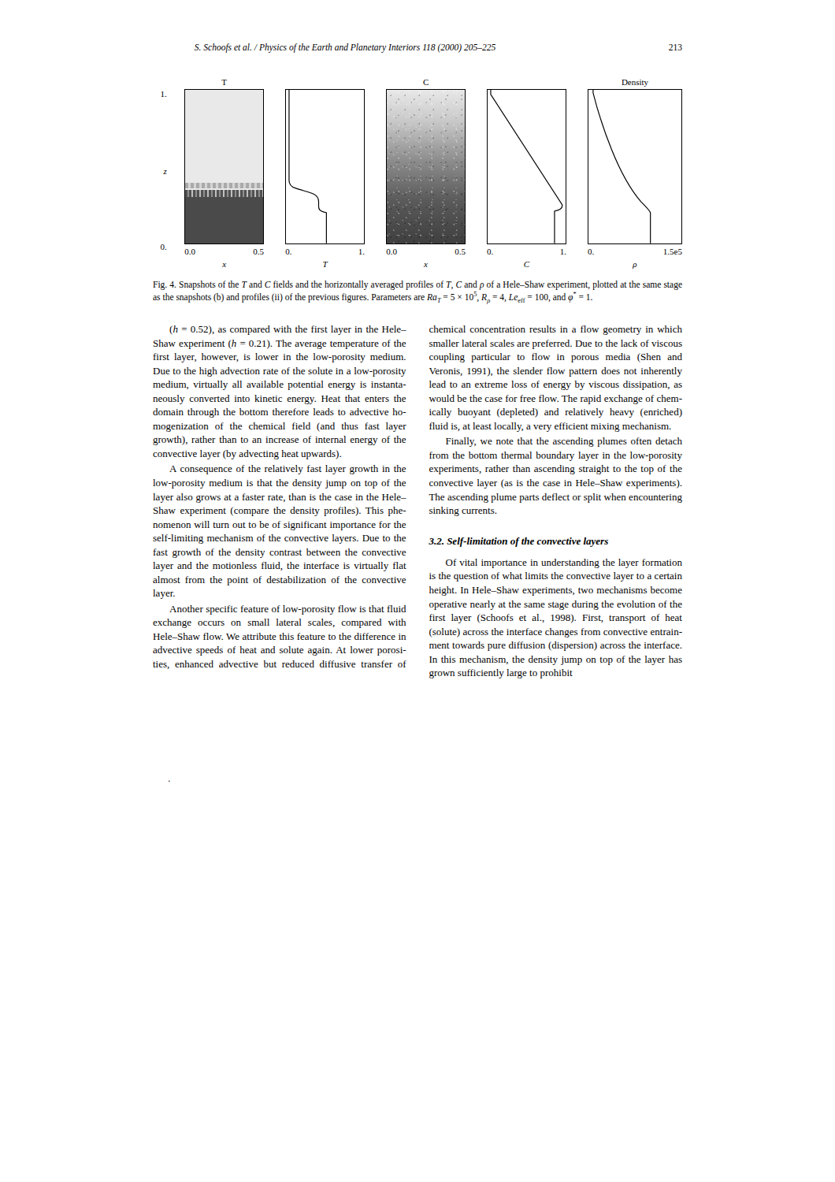S. Schoofs et al. / Physics of the Earth and Planetary Interiors 118 (2000) 205–225 213
1. z 0.
T
C
Density
0.00.5
x
0. 1.
T
0.00.5
x
0. 1.
C
0. 1.5e5
ρ
Fig. 4. Snapshots of the T and C fields and the horizontally averaged profiles of T, C and ρ of a Hele–Shaw experiment, plotted at the same stage as the snapshots (b) and profiles (ii) of the previous figures. Parameters are RaT = 5 × 105, Rρ = 4, Leeff = 100, and φ* = 1.
(h = 0.52), as compared with the first layer in the Hele–Shaw experiment (h = 0.21). The average temperature of the first layer, however, is lower in the low-porosity medium. Due to the high advection rate of the solute in a low-porosity medium, virtually all available potential energy is instantaneously converted into kinetic energy. Heat that enters the domain through the bottom therefore leads to advective homogenization of the chemical field (and thus fast layer growth), rather than to an increase of internal energy of the convective layer (by advecting heat upwards).
A consequence of the relatively fast layer growth in the low-porosity medium is that the density jump on top of the layer also grows at a faster rate, than is the case in the Hele–Shaw experiment (compare the density profiles). This phenomenon will turn out to be of significant importance for the self-limiting mechanism of the convective layers. Due to the fast growth of the density contrast between the convective layer and the motionless fluid, the interface is virtually flat almost from the point of destabilization of the convective layer.
Another specific feature of low-porosity flow is that fluid exchange occurs on small lateral scales, compared with Hele–Shaw flow. We attribute this feature to the difference in advective speeds of heat and solute again. At lower porosities, enhanced advective but reduced diffusive transfer of chemical concentration results in a flow geometry in which smaller lateral scales are preferred. Due to the lack of viscous coupling particular to flow in porous media (Shen and Veronis, 1991), the slender flow pattern does not inherently lead to an extreme loss of energy by viscous dissipation, as would be the case for free flow. The rapid exchange of chemically buoyant (depleted) and relatively heavy (enriched) fluid is, at least locally, a very efficient mixing mechanism.
Finally, we note that the ascending plumes often detach from the bottom thermal boundary layer in the low-porosity experiments, rather than ascending straight to the top of the convective layer (as is the case in Hele–Shaw experiments). The ascending plume parts deflect or split when encountering sinking currents.
3.2. Self-limitation of the convective layers
Of vital importance in understanding the layer formation is the question of what limits the convective layer to a certain height. In Hele–Shaw experiments, two mechanisms become operative nearly at the same stage during the evolution of the first layer (Schoofs et al., 1998). First, transport of heat (solute) across the interface changes from convective entrainment towards pure diffusion (dispersion) across the interface. In this mechanism, the density jump on top of the layer has grown sufficiently large to prohibit
.